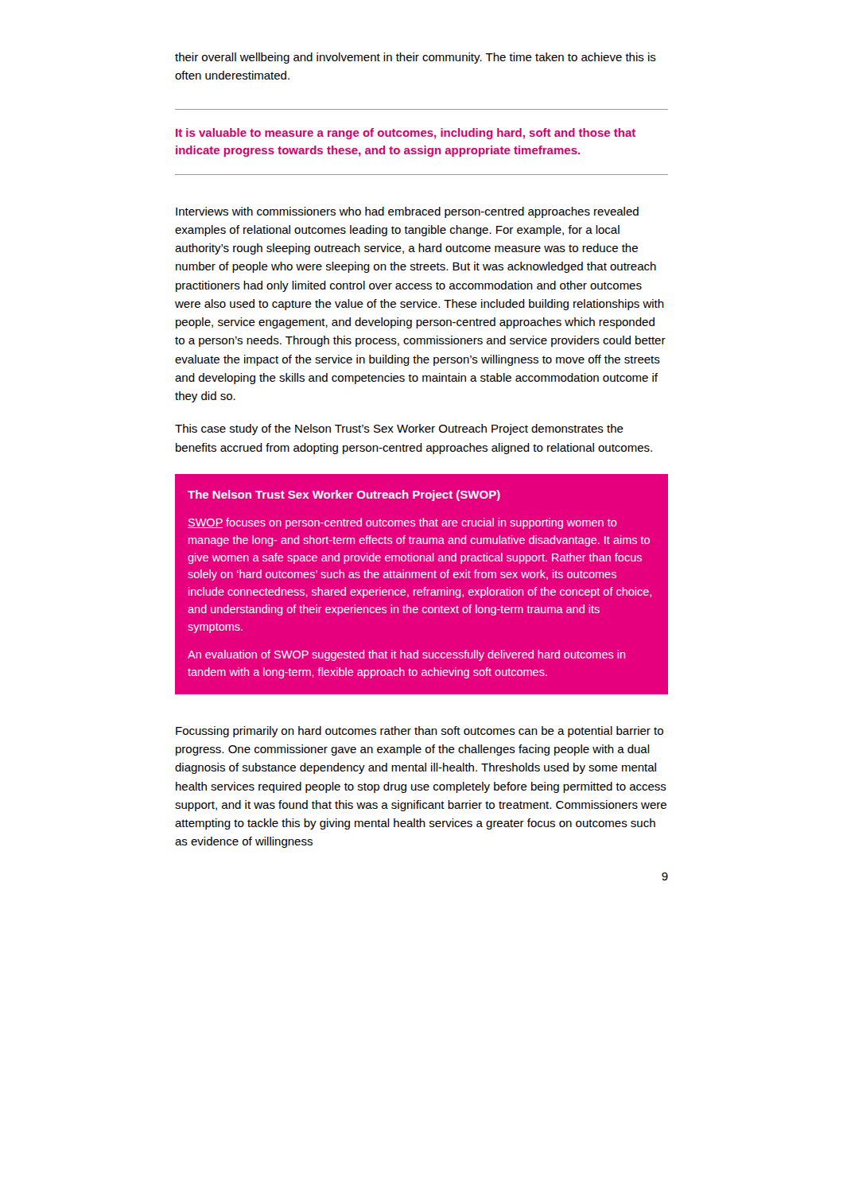their overall wellbeing and involvement in their community. The time taken to achieve this is often underestimated.
It is valuable to measure a range of outcomes, including hard, soft and those that indicate progress towards these, and to assign appropriate timeframes.
Interviews with commissioners who had embraced person-centred approaches revealed examples of relational outcomes leading to tangible change. For example, for a local authority’s rough sleeping outreach service, a hard outcome measure was to reduce the number of people who were sleeping on the streets. But it was acknowledged that outreach practitioners had only limited control over access to accommodation and other outcomes were also used to capture the value of the service. These included building relationships with people, service engagement, and developing person-centred approaches which responded to a person’s needs. Through this process, commissioners and service providers could better evaluate the impact of the service in building the person’s willingness to move off the streets and developing the skills and competencies to maintain a stable accommodation outcome if they did so.
This case study of the Nelson Trust’s Sex Worker Outreach Project demonstrates the benefits accrued from adopting person-centred approaches aligned to relational outcomes.
The Nelson Trust Sex Worker Outreach Project (SWOP)
SWOP focuses on person-centred outcomes that are crucial in supporting women to manage the long- and short-term effects of trauma and cumulative disadvantage. It aims to give women a safe space and provide emotional and practical support. Rather than focus solely on ‘hard outcomes’ such as the attainment of exit from sex work, its outcomes include connectedness, shared experience, reframing, exploration of the concept of choice, and understanding of their experiences in the context of long-term trauma and its symptoms.
An evaluation of SWOP suggested that it had successfully delivered hard outcomes in tandem with a long-term, flexible approach to achieving soft outcomes.
Focussing primarily on hard outcomes rather than soft outcomes can be a potential barrier to progress. One commissioner gave an example of the challenges facing people with a dual diagnosis of substance dependency and mental ill-health. Thresholds used by some mental health services required people to stop drug use completely before being permitted to access support, and it was found that this was a significant barrier to treatment. Commissioners were attempting to tackle this by giving mental health services a greater focus on outcomes such as evidence of willingness
9